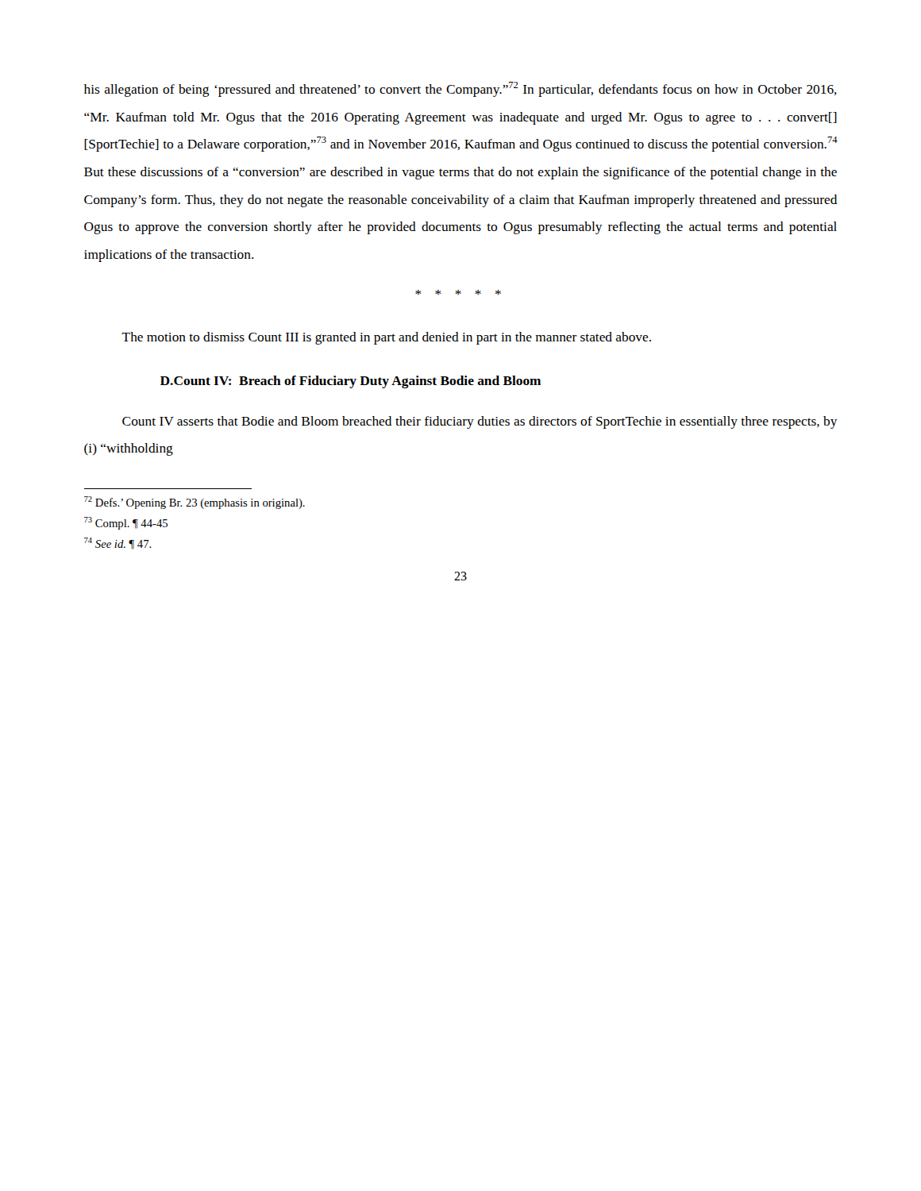his allegation of being ‘pressured and threatened’ to convert the Company.”72 In particular, defendants focus on how in October 2016, “Mr. Kaufman told Mr. Ogus that the 2016 Operating Agreement was inadequate and urged Mr. Ogus to agree to . . . convert[] [SportTechie] to a Delaware corporation,”73 and in November 2016, Kaufman and Ogus continued to discuss the potential conversion.74 But these discussions of a “conversion” are described in vague terms that do not explain the significance of the potential change in the Company’s form. Thus, they do not negate the reasonable conceivability of a claim that Kaufman improperly threatened and pressured Ogus to approve the conversion shortly after he provided documents to Ogus presumably reflecting the actual terms and potential implications of the transaction.
* * * * *
The motion to dismiss Count III is granted in part and denied in part in the manner stated above.
D. Count IV: Breach of Fiduciary Duty Against Bodie and Bloom
Count IV asserts that Bodie and Bloom breached their fiduciary duties as directors of SportTechie in essentially three respects, by (i) “withholding
72 Defs.’ Opening Br. 23 (emphasis in original).
73 Compl. ¶ 44-45
74 See id. ¶ 47.
23